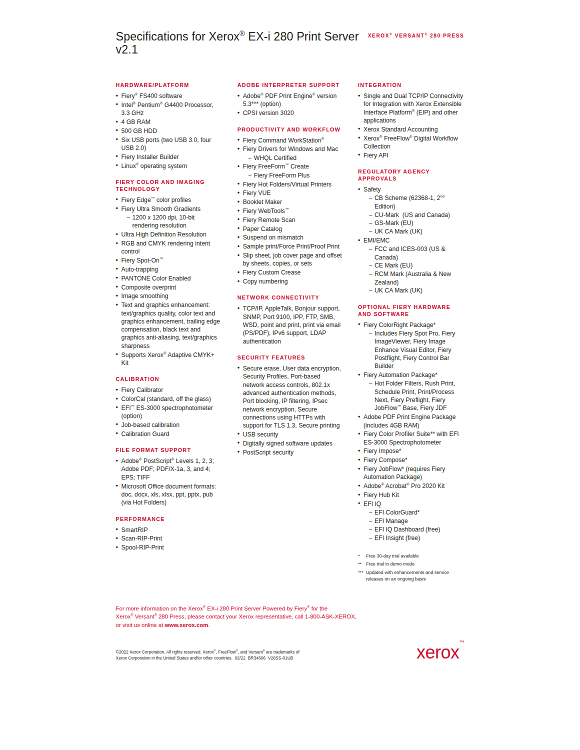Specifications for Xerox® EX-i 280 Print Server v2.1
XEROX® VERSANT® 280 PRESS
Hardware/Platform
Fiery® FS400 software
Intel® Pentium® G4400 Processor, 3.3 GHz
4 GB RAM
500 GB HDD
Six USB ports (two USB 3.0, four USB 2.0)
Fiery Installer Builder
Linux® operating system
Fiery Color and Imaging Technology
Fiery Edge™ color profiles
Fiery Ultra Smooth Gradients
1200 x 1200 dpi, 10-bit rendering resolution
Ultra High Definition Resolution
RGB and CMYK rendering intent control
Fiery Spot-On™
Auto-trapping
PANTONE Color Enabled
Composite overprint
Image smoothing
Text and graphics enhancement: text/graphics quality, color text and graphics enhancement, trailing edge compensation, black text and graphics anti-aliasing, text/graphics sharpness
Supports Xerox® Adaptive CMYK+ Kit
Calibration
Fiery Calibrator
ColorCal (standard, off the glass)
EFI™ ES-3000 spectrophotometer (option)
Job-based calibration
Calibration Guard
File Format Support
Adobe® PostScript® Levels 1, 2, 3; Adobe PDF; PDF/X-1a, 3, and 4; EPS; TIFF
Microsoft Office document formats: doc, docx, xls, xlsx, ppt, pptx, pub (via Hot Folders)
Performance
SmartRIP
Scan-RIP-Print
Spool-RIP-Print
Adobe Interpreter Support
Adobe® PDF Print Engine® version 5.3*** (option)
CPSI version 3020
Productivity and Workflow
Fiery Command WorkStation®
Fiery Drivers for Windows and Mac
WHQL Certified
Fiery FreeForm™ Create
Fiery FreeForm Plus
Fiery Hot Folders/Virtual Printers
Fiery VUE
Booklet Maker
Fiery WebTools™
Fiery Remote Scan
Paper Catalog
Suspend on mismatch
Sample print/Force Print/Proof Print
Slip sheet, job cover page and offset by sheets, copies, or sets
Fiery Custom Crease
Copy numbering
Network Connectivity
TCP/IP, AppleTalk, Bonjour support, SNMP, Port 9100, IPP, FTP, SMB, WSD, point and print, print via email (PS/PDF), IPv6 support, LDAP authentication
Security Features
Secure erase, User data encryption, Security Profiles, Port-based network access controls, 802.1x advanced authentication methods, Port blocking, IP filtering, IPsec network encryption, Secure connections using HTTPs with support for TLS 1.3, Secure printing
USB security
Digitally signed software updates
PostScript security
Integration
Single and Dual TCP/IP Connectivity for Integration with Xerox Extensible Interface Platform® (EIP) and other applications
Xerox Standard Accounting
Xerox® FreeFlow® Digital Workflow Collection
Fiery API
Regulatory Agency Approvals
Safety
CB Scheme (62368-1, 2nd Edition)
CU-Mark (US and Canada)
GS-Mark (EU)
UK CA Mark (UK)
EMI/EMC
FCC and ICES-003 (US & Canada)
CE Mark (EU)
RCM Mark (Australia & New Zealand)
UK CA Mark (UK)
Optional Fiery Hardware and Software
Fiery ColorRight Package*
Includes Fiery Spot Pro, Fiery ImageViewer, Fiery Image Enhance Visual Editor, Fiery Postflight, Fiery Control Bar Builder
Fiery Automation Package*
Hot Folder Filters, Rush Print, Schedule Print, Print/Process Next, Fiery Preflight, Fiery JobFlow™ Base, Fiery JDF
Adobe PDF Print Engine Package (includes 4GB RAM)
Fiery Color Profiler Suite** with EFI ES-3000 Spectrophotometer
Fiery Impose*
Fiery Compose*
Fiery JobFlow* (requires Fiery Automation Package)
Adobe® Acrobat® Pro 2020 Kit
Fiery Hub Kit
EFI IQ
EFI ColorGuard*
EFI Manage
EFI IQ Dashboard (free)
EFI Insight (free)
*Free 30-day trial available
**Free trial in demo mode
***Updated with enhancements and service releases on an ongoing basis
For more information on the Xerox® EX-i 280 Print Server Powered by Fiery® for the
Xerox® Versant® 280 Press, please contact your Xerox representative, call 1-800-ASK-XEROX,
or visit us online at www.xerox.com.
©2022 Xerox Corporation. All rights reserved. Xerox®, FreeFlow®, and Versant® are trademarks of
Xerox Corporation in the United States and/or other countries. 02/22 BR34606 V28SS-01UB
xerox™